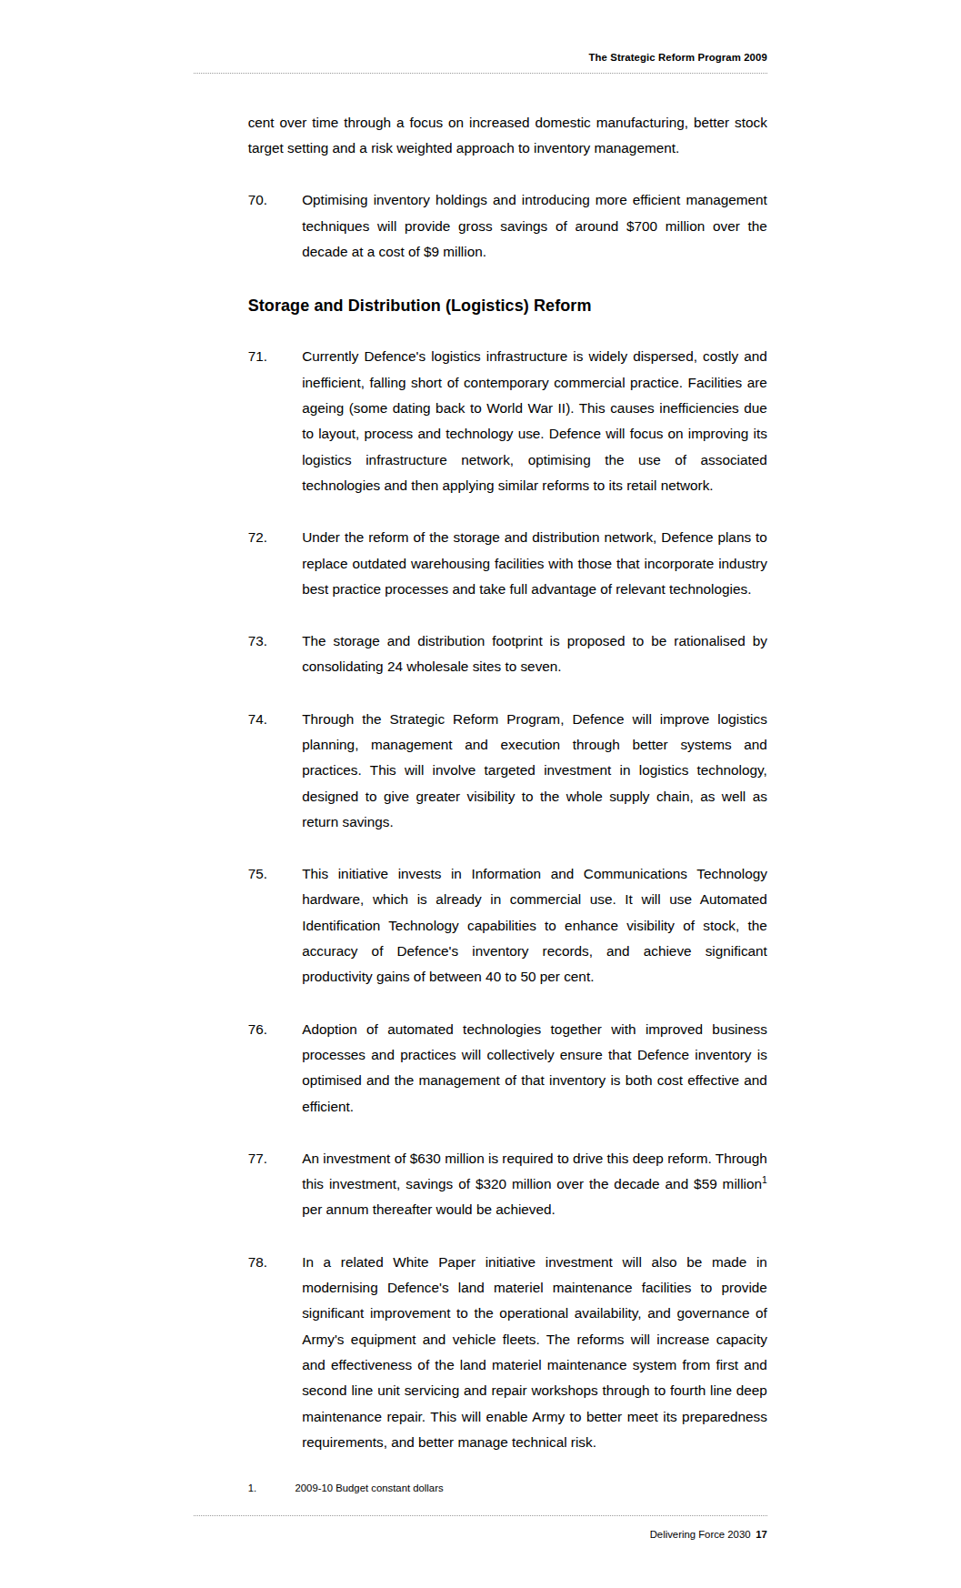The Strategic Reform Program 2009
cent over time through a focus on increased domestic manufacturing, better stock target setting and a risk weighted approach to inventory management.
Optimising inventory holdings and introducing more efficient management techniques will provide gross savings of around $700 million over the decade at a cost of $9 million.
Storage and Distribution (Logistics) Reform
Currently Defence's logistics infrastructure is widely dispersed, costly and inefficient, falling short of contemporary commercial practice. Facilities are ageing (some dating back to World War II). This causes inefficiencies due to layout, process and technology use. Defence will focus on improving its logistics infrastructure network, optimising the use of associated technologies and then applying similar reforms to its retail network.
Under the reform of the storage and distribution network, Defence plans to replace outdated warehousing facilities with those that incorporate industry best practice processes and take full advantage of relevant technologies.
The storage and distribution footprint is proposed to be rationalised by consolidating 24 wholesale sites to seven.
Through the Strategic Reform Program, Defence will improve logistics planning, management and execution through better systems and practices. This will involve targeted investment in logistics technology, designed to give greater visibility to the whole supply chain, as well as return savings.
This initiative invests in Information and Communications Technology hardware, which is already in commercial use. It will use Automated Identification Technology capabilities to enhance visibility of stock, the accuracy of Defence's inventory records, and achieve significant productivity gains of between 40 to 50 per cent.
Adoption of automated technologies together with improved business processes and practices will collectively ensure that Defence inventory is optimised and the management of that inventory is both cost effective and efficient.
An investment of $630 million is required to drive this deep reform. Through this investment, savings of $320 million over the decade and $59 million1 per annum thereafter would be achieved.
In a related White Paper initiative investment will also be made in modernising Defence's land materiel maintenance facilities to provide significant improvement to the operational availability, and governance of Army's equipment and vehicle fleets. The reforms will increase capacity and effectiveness of the land materiel maintenance system from first and second line unit servicing and repair workshops through to fourth line deep maintenance repair. This will enable Army to better meet its preparedness requirements, and better manage technical risk.
1. 2009-10 Budget constant dollars
Delivering Force 203017